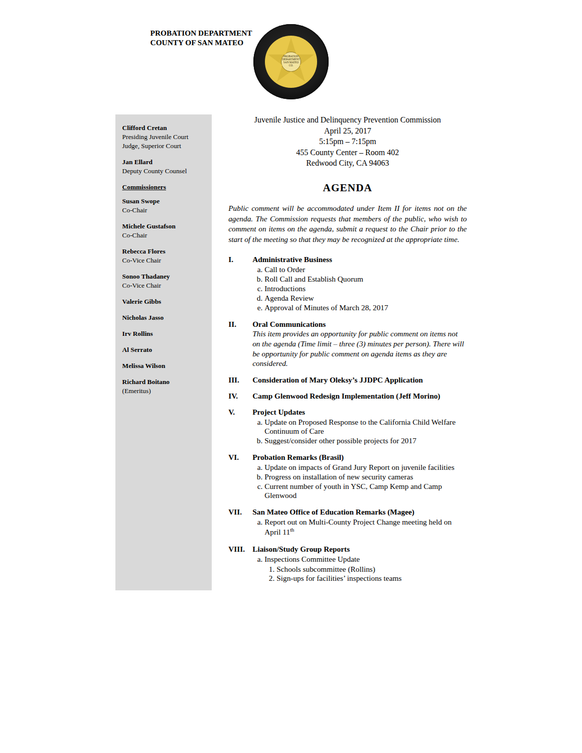PROBATION DEPARTMENT
COUNTY OF SAN MATEO
PROBATION
DEPARTMENT
SAN MATEO CO.
Clifford Cretan
Presiding Juvenile Court Judge, Superior Court
Jan Ellard
Deputy County Counsel
Commissioners
Susan Swope
Co-Chair
Michele Gustafson
Co-Chair
Rebecca Flores
Co-Vice Chair
Sonoo Thadaney
Co-Vice Chair
Valerie Gibbs
Nicholas Jasso
Irv Rollins
Al Serrato
Melissa Wilson
Richard Boitano
(Emeritus)
Juvenile Justice and Delinquency Prevention Commission
April 25, 2017
5:15pm – 7:15pm
455 County Center – Room 402
Redwood City, CA 94063
AGENDA
Public comment will be accommodated under Item II for items not on the agenda. The Commission requests that members of the public, who wish to comment on items on the agenda, submit a request to the Chair prior to the start of the meeting so that they may be recognized at the appropriate time.
Administrative Business
Call to Order
Roll Call and Establish Quorum
Introductions
Agenda Review
Approval of Minutes of March 28, 2017
Oral Communications
This item provides an opportunity for public comment on items not on the agenda (Time limit – three (3) minutes per person). There will be opportunity for public comment on agenda items as they are considered.
Consideration of Mary Oleksy’s JJDPC Application
Camp Glenwood Redesign Implementation (Jeff Morino)
Project Updates
Update on Proposed Response to the California Child Welfare Continuum of Care
Suggest/consider other possible projects for 2017
Probation Remarks (Brasil)
Update on impacts of Grand Jury Report on juvenile facilities
Progress on installation of new security cameras
Current number of youth in YSC, Camp Kemp and Camp Glenwood
San Mateo Office of Education Remarks (Magee)
Report out on Multi-County Project Change meeting held on April 11th
Liaison/Study Group Reports
Inspections Committee Update
Schools subcommittee (Rollins)
Sign-ups for facilities’ inspections teams